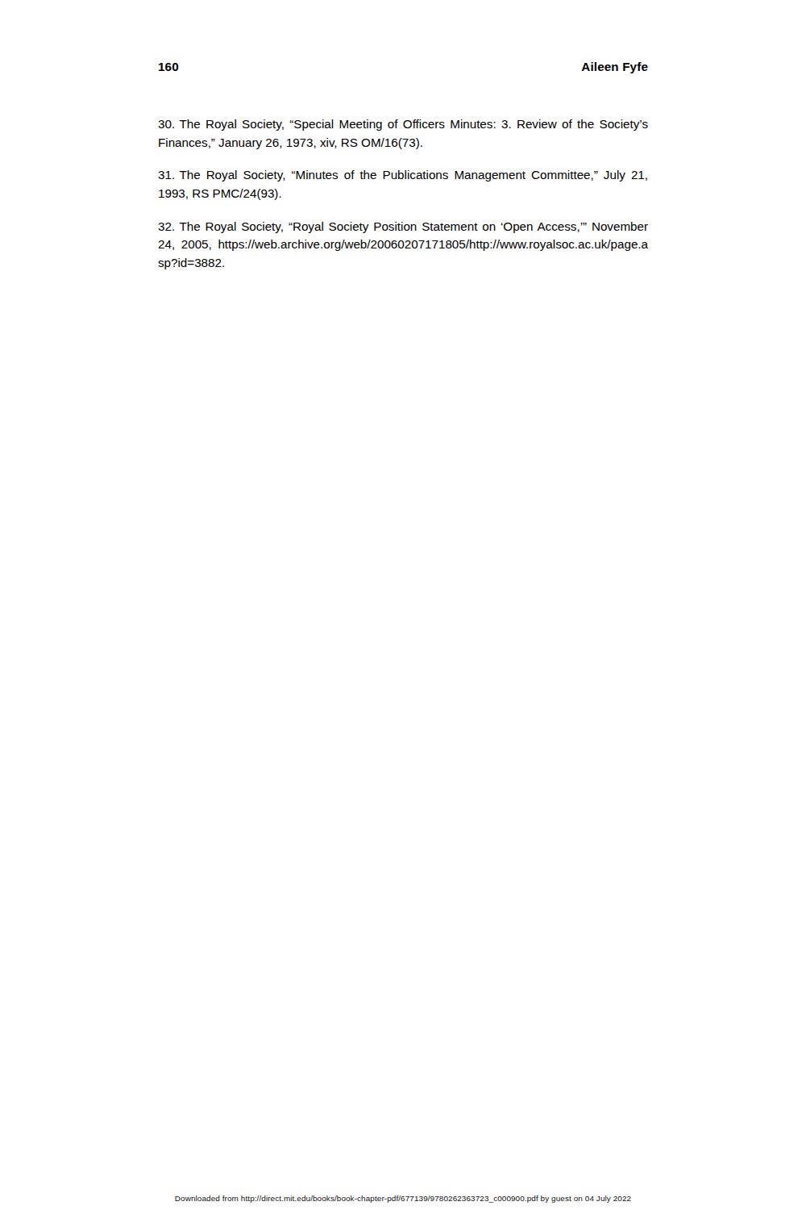160 Aileen Fyfe
30. The Royal Society, “Special Meeting of Officers Minutes: 3. Review of the Society’s Finances,” January 26, 1973, xiv, RS OM/16(73).
31. The Royal Society, “Minutes of the Publications Management Committee,” July 21, 1993, RS PMC/24(93).
32. The Royal Society, “Royal Society Position Statement on ‘Open Access,’” November 24, 2005, https://web.archive.org/web/20060207171805/http://www.royalsoc.ac.uk/page.asp?id=3882.
Downloaded from http://direct.mit.edu/books/book-chapter-pdf/677139/9780262363723_c000900.pdf by guest on 04 July 2022